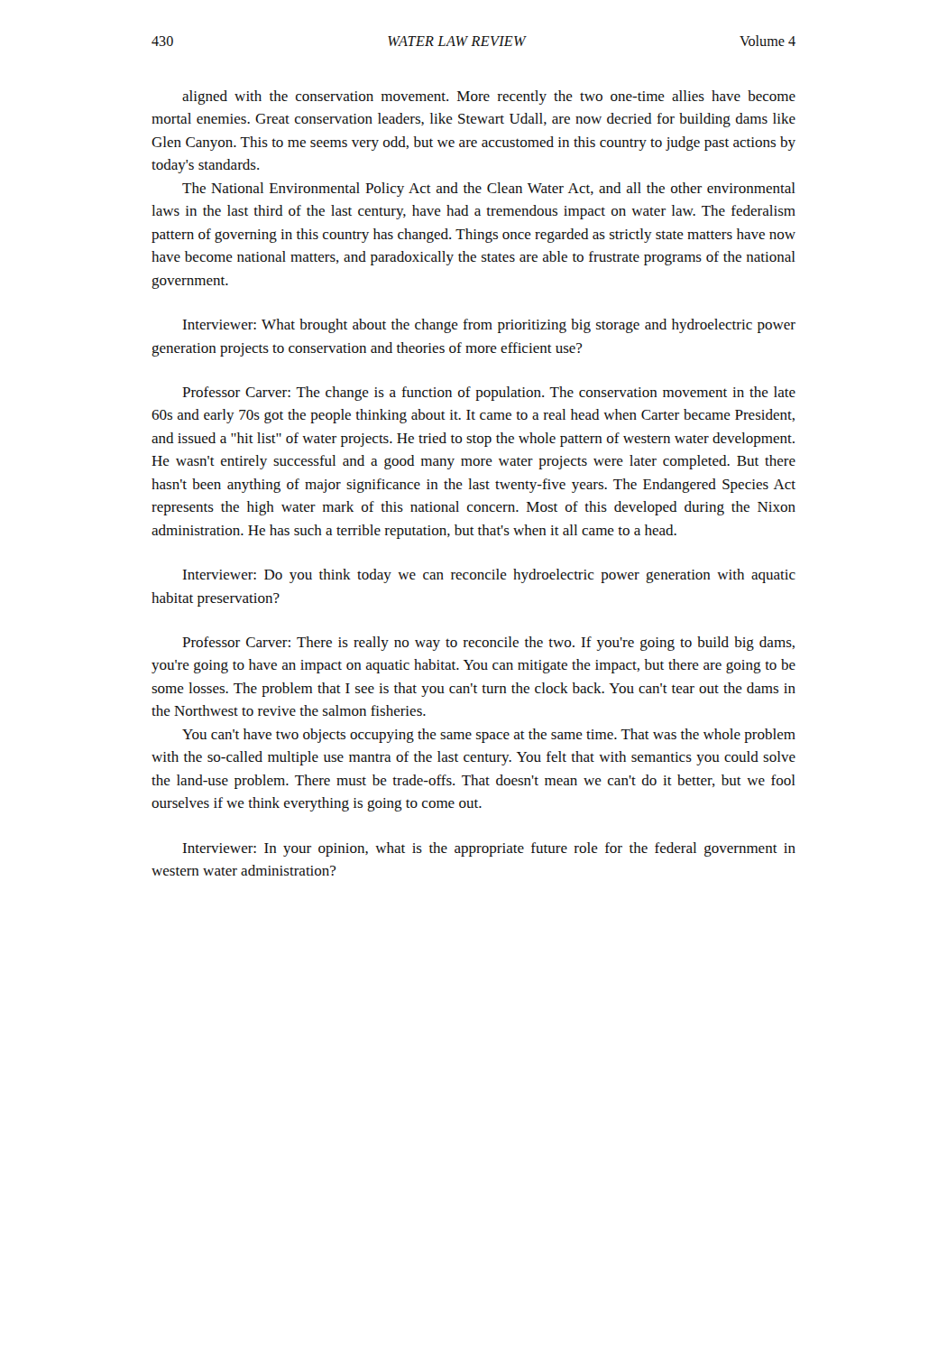430 WATER LAW REVIEW Volume 4
aligned with the conservation movement. More recently the two one-time allies have become mortal enemies. Great conservation leaders, like Stewart Udall, are now decried for building dams like Glen Canyon. This to me seems very odd, but we are accustomed in this country to judge past actions by today's standards.
The National Environmental Policy Act and the Clean Water Act, and all the other environmental laws in the last third of the last century, have had a tremendous impact on water law. The federalism pattern of governing in this country has changed. Things once regarded as strictly state matters have now have become national matters, and paradoxically the states are able to frustrate programs of the national government.
Interviewer: What brought about the change from prioritizing big storage and hydroelectric power generation projects to conservation and theories of more efficient use?
Professor Carver: The change is a function of population. The conservation movement in the late 60s and early 70s got the people thinking about it. It came to a real head when Carter became President, and issued a "hit list" of water projects. He tried to stop the whole pattern of western water development. He wasn't entirely successful and a good many more water projects were later completed. But there hasn't been anything of major significance in the last twenty-five years. The Endangered Species Act represents the high water mark of this national concern. Most of this developed during the Nixon administration. He has such a terrible reputation, but that's when it all came to a head.
Interviewer: Do you think today we can reconcile hydroelectric power generation with aquatic habitat preservation?
Professor Carver: There is really no way to reconcile the two. If you're going to build big dams, you're going to have an impact on aquatic habitat. You can mitigate the impact, but there are going to be some losses. The problem that I see is that you can't turn the clock back. You can't tear out the dams in the Northwest to revive the salmon fisheries.
You can't have two objects occupying the same space at the same time. That was the whole problem with the so-called multiple use mantra of the last century. You felt that with semantics you could solve the land-use problem. There must be trade-offs. That doesn't mean we can't do it better, but we fool ourselves if we think everything is going to come out.
Interviewer: In your opinion, what is the appropriate future role for the federal government in western water administration?